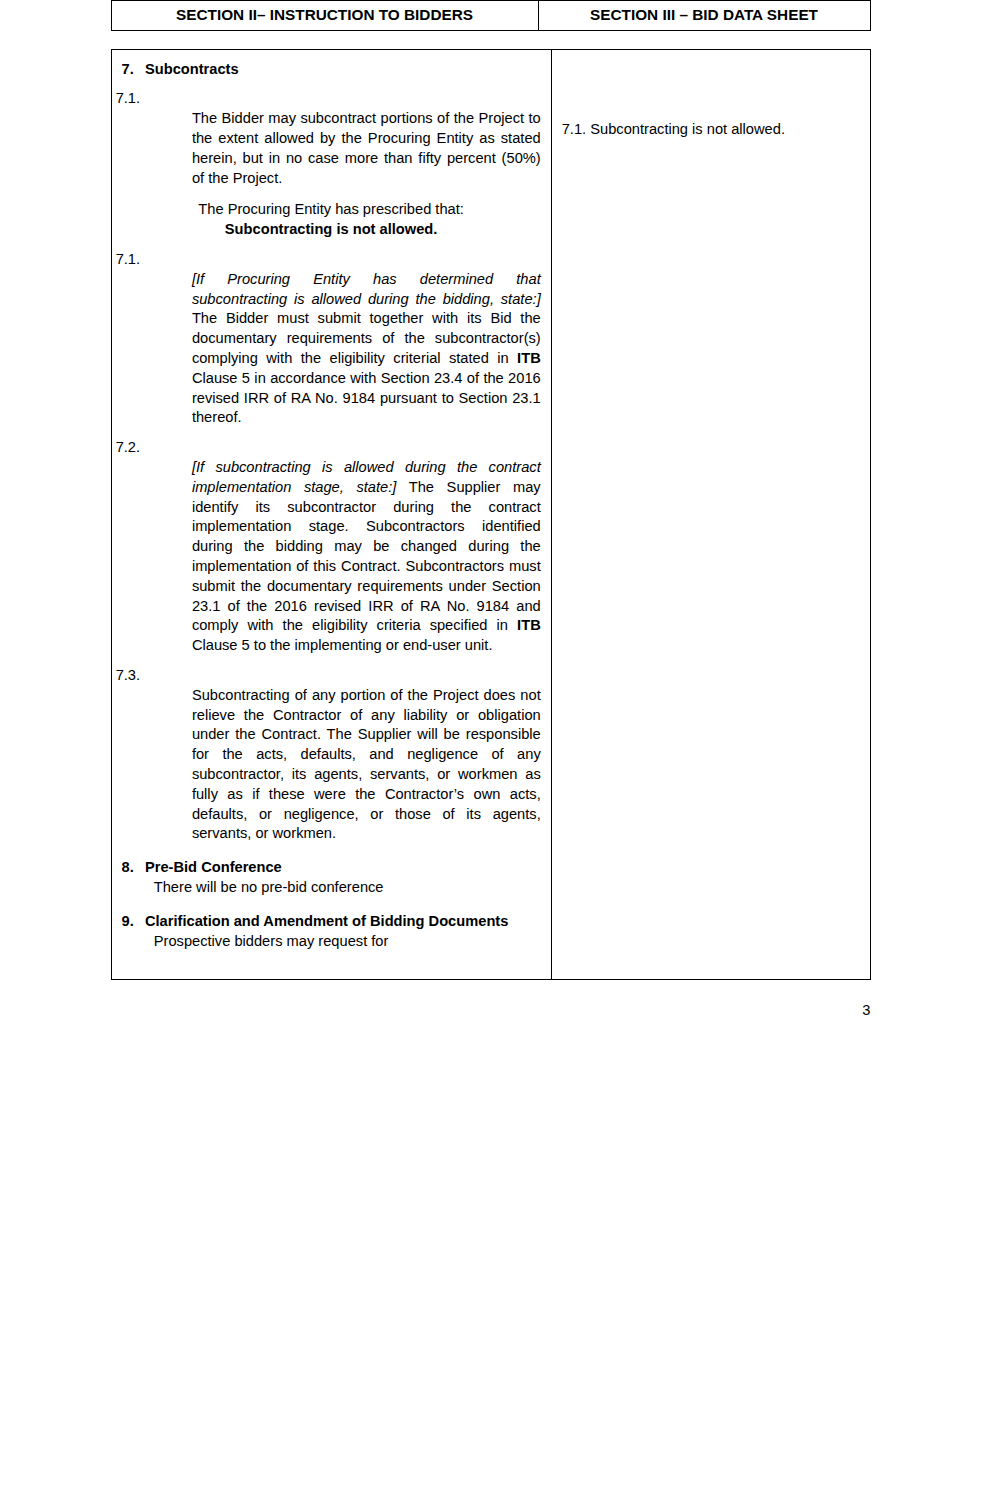| SECTION II– INSTRUCTION TO BIDDERS | SECTION III – BID DATA SHEET |
| 7. Subcontracts 7.1. The Bidder may subcontract portions of the Project to the extent allowed by the Procuring Entity as stated herein, but in no case more than fifty percent (50%) of the Project. The Procuring Entity has prescribed that: Subcontracting is not allowed. 7.1. [If Procuring Entity has determined that subcontracting is allowed during the bidding, state:] The Bidder must submit together with its Bid the documentary requirements of the subcontractor(s) complying with the eligibility criterial stated in ITB Clause 5 in accordance with Section 23.4 of the 2016 revised IRR of RA No. 9184 pursuant to Section 23.1 thereof. 7.2. [If subcontracting is allowed during the contract implementation stage, state:] The Supplier may identify its subcontractor during the contract implementation stage. Subcontractors identified during the bidding may be changed during the implementation of this Contract. Subcontractors must submit the documentary requirements under Section 23.1 of the 2016 revised IRR of RA No. 9184 and comply with the eligibility criteria specified in ITB Clause 5 to the implementing or end-user unit. 7.3. Subcontracting of any portion of the Project does not relieve the Contractor of any liability or obligation under the Contract. The Supplier will be responsible for the acts, defaults, and negligence of any subcontractor, its agents, servants, or workmen as fully as if these were the Contractor’s own acts, defaults, or negligence, or those of its agents, servants, or workmen. 8. Pre-Bid Conference There will be no pre-bid conference 9. Clarification and Amendment of Bidding Documents Prospective bidders may request for | 7.1. Subcontracting is not allowed. |
3